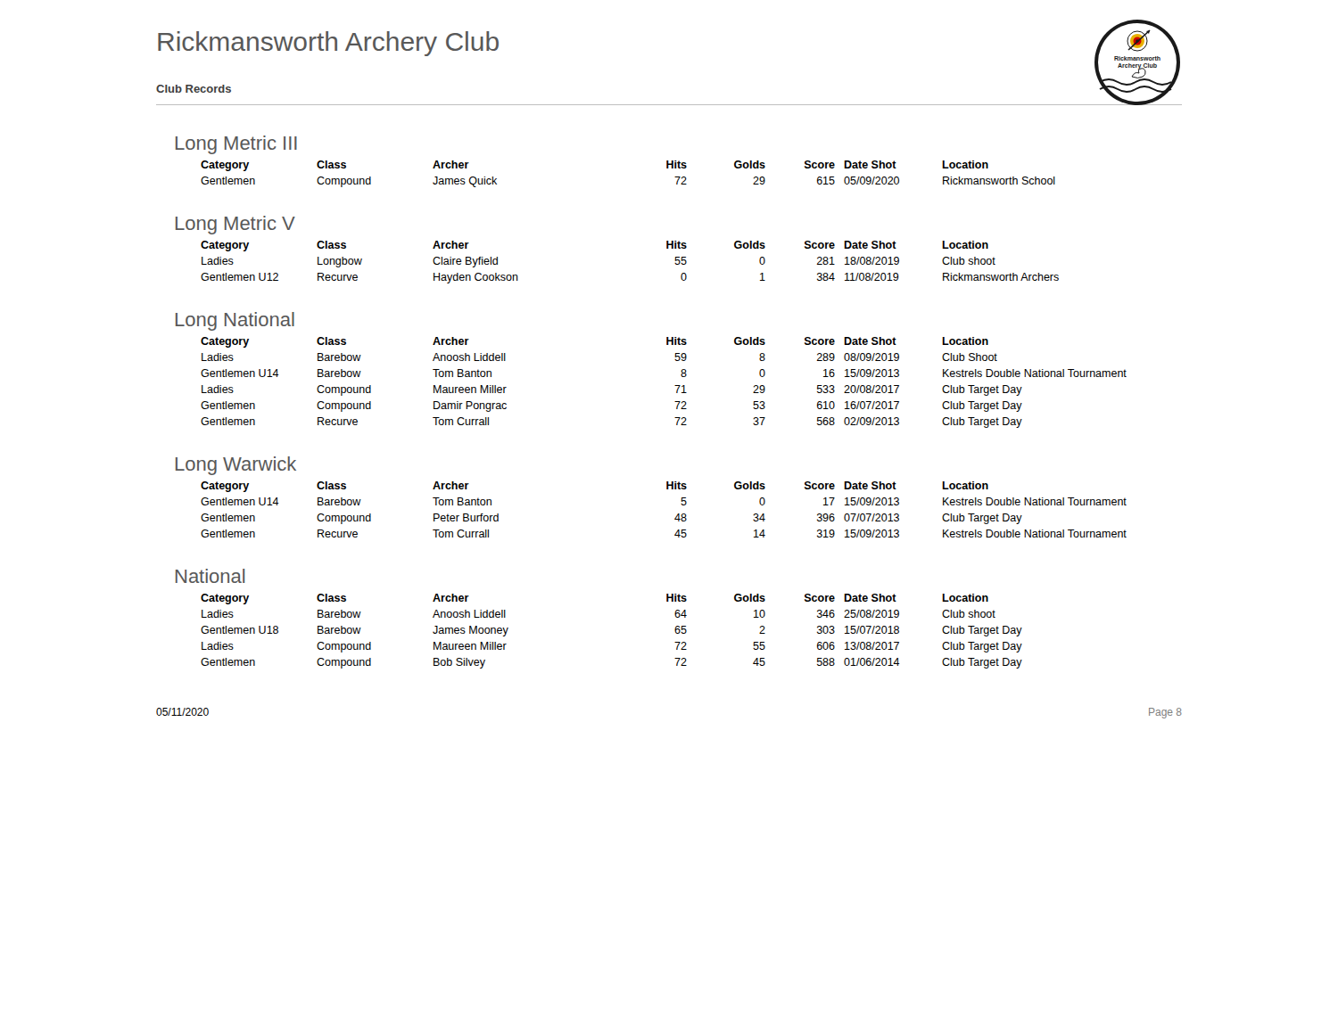Rickmansworth Archery Club
Rickmansworth Archery Club
Club Records
Long Metric III
| Category | Class | Archer | Hits | Golds | Score | Date Shot | Location |
| --- | --- | --- | --- | --- | --- | --- | --- |
| Gentlemen | Compound | James Quick | 72 | 29 | 615 | 05/09/2020 | Rickmansworth School |
Long Metric V
| Category | Class | Archer | Hits | Golds | Score | Date Shot | Location |
| --- | --- | --- | --- | --- | --- | --- | --- |
| Ladies | Longbow | Claire Byfield | 55 | 0 | 281 | 18/08/2019 | Club shoot |
| Gentlemen U12 | Recurve | Hayden Cookson | 0 | 1 | 384 | 11/08/2019 | Rickmansworth Archers |
Long National
| Category | Class | Archer | Hits | Golds | Score | Date Shot | Location |
| --- | --- | --- | --- | --- | --- | --- | --- |
| Ladies | Barebow | Anoosh Liddell | 59 | 8 | 289 | 08/09/2019 | Club Shoot |
| Gentlemen U14 | Barebow | Tom Banton | 8 | 0 | 16 | 15/09/2013 | Kestrels Double National Tournament |
| Ladies | Compound | Maureen Miller | 71 | 29 | 533 | 20/08/2017 | Club Target Day |
| Gentlemen | Compound | Damir Pongrac | 72 | 53 | 610 | 16/07/2017 | Club Target Day |
| Gentlemen | Recurve | Tom Currall | 72 | 37 | 568 | 02/09/2013 | Club Target Day |
Long Warwick
| Category | Class | Archer | Hits | Golds | Score | Date Shot | Location |
| --- | --- | --- | --- | --- | --- | --- | --- |
| Gentlemen U14 | Barebow | Tom Banton | 5 | 0 | 17 | 15/09/2013 | Kestrels Double National Tournament |
| Gentlemen | Compound | Peter Burford | 48 | 34 | 396 | 07/07/2013 | Club Target Day |
| Gentlemen | Recurve | Tom Currall | 45 | 14 | 319 | 15/09/2013 | Kestrels Double National Tournament |
National
| Category | Class | Archer | Hits | Golds | Score | Date Shot | Location |
| --- | --- | --- | --- | --- | --- | --- | --- |
| Ladies | Barebow | Anoosh Liddell | 64 | 10 | 346 | 25/08/2019 | Club shoot |
| Gentlemen U18 | Barebow | James Mooney | 65 | 2 | 303 | 15/07/2018 | Club Target Day |
| Ladies | Compound | Maureen Miller | 72 | 55 | 606 | 13/08/2017 | Club Target Day |
| Gentlemen | Compound | Bob Silvey | 72 | 45 | 588 | 01/06/2014 | Club Target Day |
05/11/2020 Page 8